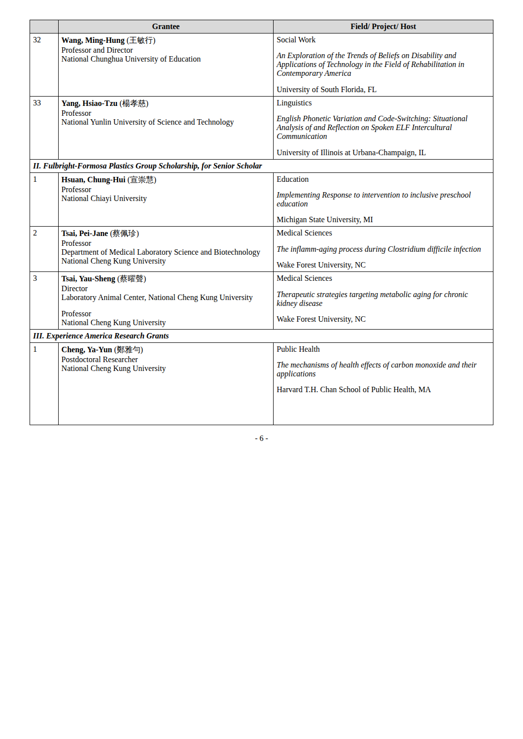| | Grantee | Field/ Project/ Host |
| --- | --- | --- |
| 32 | Wang, Ming-Hung (王敏行) Professor and Director National Chunghua University of Education | Social Work An Exploration of the Trends of Beliefs on Disability and Applications of Technology in the Field of Rehabilitation in Contemporary America University of South Florida, FL |
| 33 | Yang, Hsiao-Tzu (楊孝慈) Professor National Yunlin University of Science and Technology | Linguistics English Phonetic Variation and Code-Switching: Situational Analysis of and Reflection on Spoken ELF Intercultural Communication University of Illinois at Urbana-Champaign, IL |
| II. Fulbright-Formosa Plastics Group Scholarship, for Senior Scholar |
| 1 | Hsuan, Chung-Hui (宣崇慧) Professor National Chiayi University | Education Implementing Response to intervention to inclusive preschool education Michigan State University, MI |
| 2 | Tsai, Pei-Jane (蔡佩珍) Professor Department of Medical Laboratory Science and Biotechnology National Cheng Kung University | Medical Sciences The inflamm-aging process during Clostridium difficile infection Wake Forest University, NC |
| 3 | Tsai, Yau-Sheng (蔡曜聲) Director Laboratory Animal Center, National Cheng Kung University Professor National Cheng Kung University | Medical Sciences Therapeutic strategies targeting metabolic aging for chronic kidney disease Wake Forest University, NC |
| III. Experience America Research Grants |
| 1 | Cheng, Ya-Yun (鄭雅勻) Postdoctoral Researcher National Cheng Kung University | Public Health The mechanisms of health effects of carbon monoxide and their applications Harvard T.H. Chan School of Public Health, MA |
- 6 -